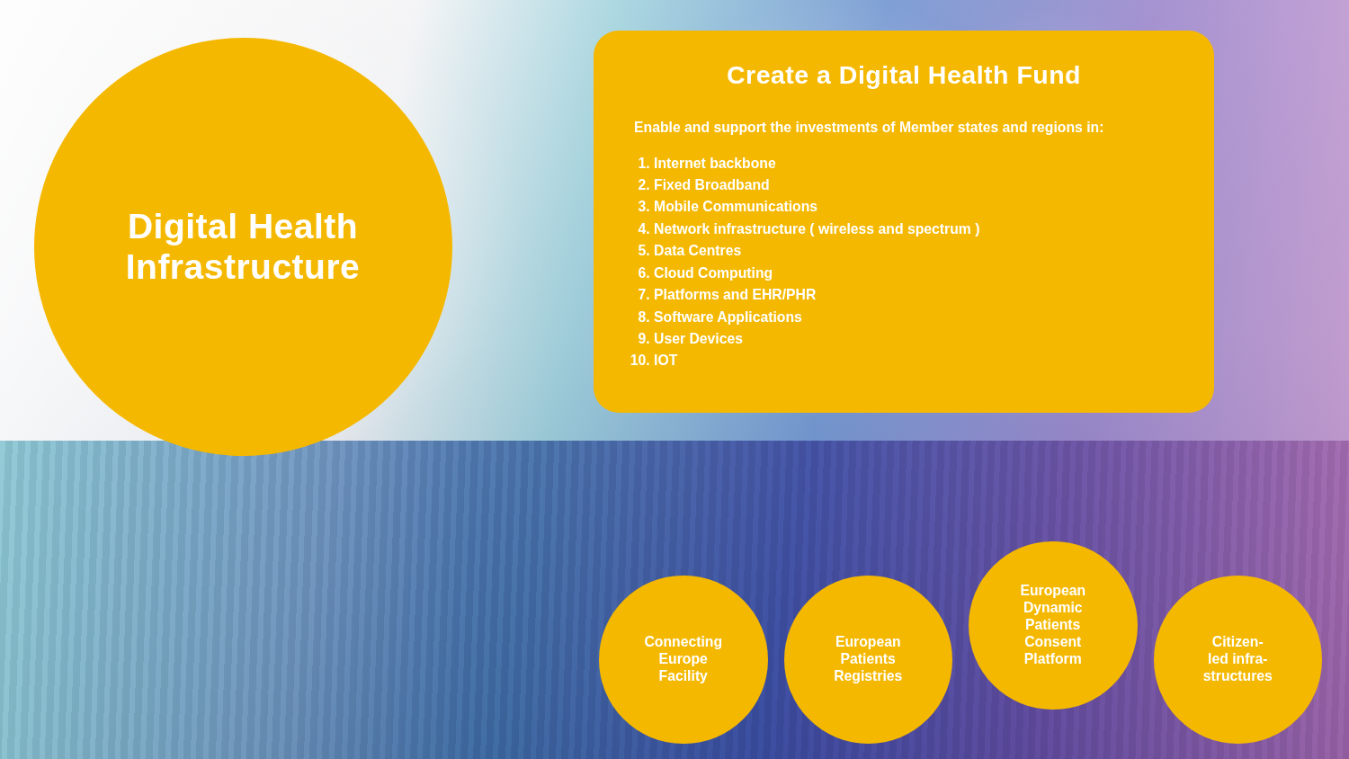Digital Health
Infrastructure
Create a Digital Health Fund
Enable and support the investments of Member states and regions in:
Internet backbone
Fixed Broadband
Mobile Communications
Network infrastructure ( wireless and spectrum )
Data Centres
Cloud Computing
Platforms and EHR/PHR
Software Applications
User Devices
IOT
Connecting Europe Facility
European Patients Registries
European Dynamic Patients Consent Platform
Citizen-led infra-structures